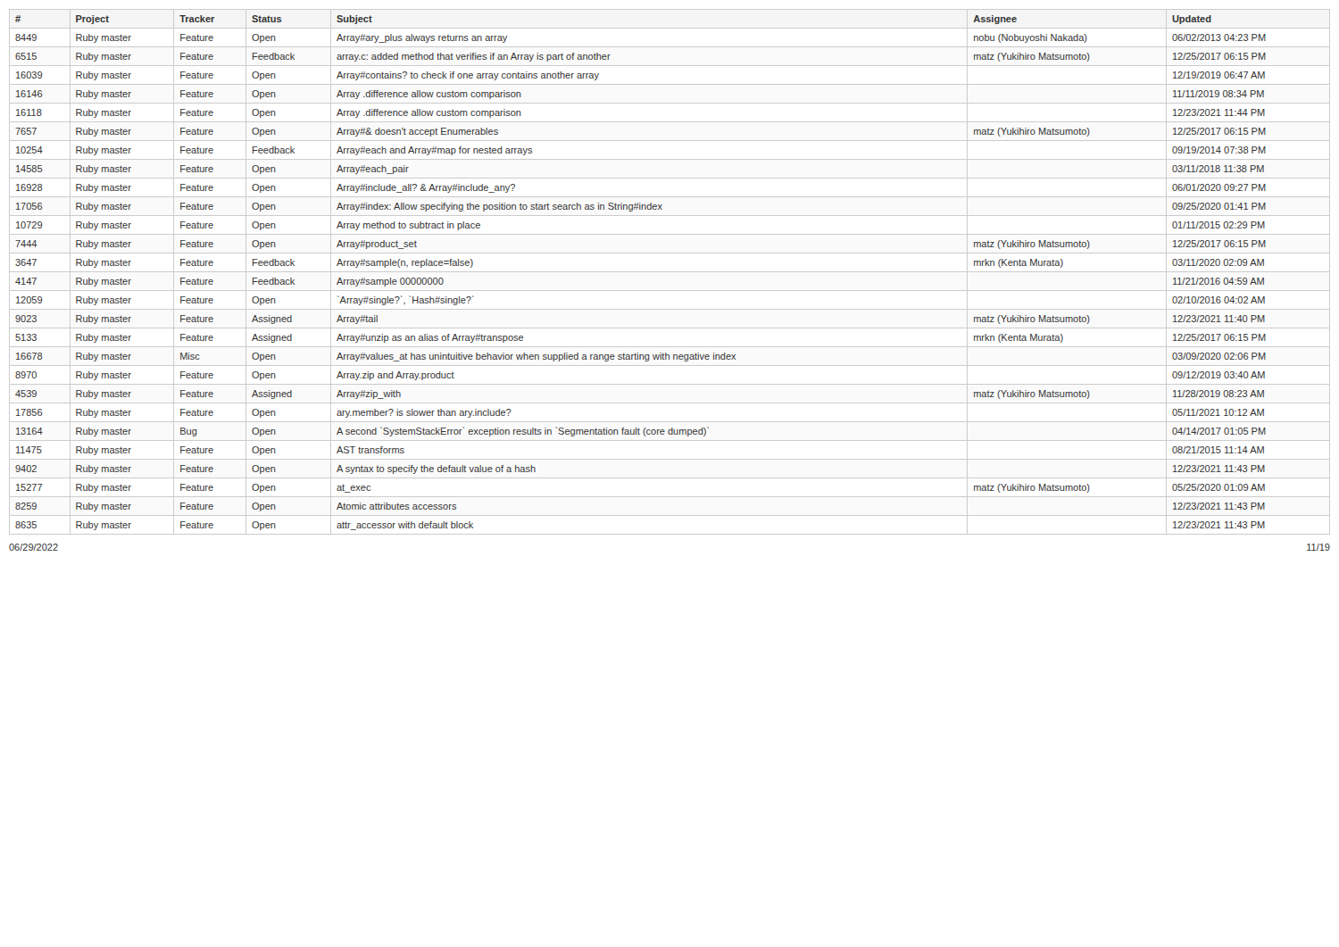| # | Project | Tracker | Status | Subject | Assignee | Updated |
| --- | --- | --- | --- | --- | --- | --- |
| 8449 | Ruby master | Feature | Open | Array#ary_plus always returns an array | nobu (Nobuyoshi Nakada) | 06/02/2013 04:23 PM |
| 6515 | Ruby master | Feature | Feedback | array.c: added method that verifies if an Array is part of another | matz (Yukihiro Matsumoto) | 12/25/2017 06:15 PM |
| 16039 | Ruby master | Feature | Open | Array#contains? to check if one array contains another array | | 12/19/2019 06:47 AM |
| 16146 | Ruby master | Feature | Open | Array .difference allow custom comparison | | 11/11/2019 08:34 PM |
| 16118 | Ruby master | Feature | Open | Array .difference allow custom comparison | | 12/23/2021 11:44 PM |
| 7657 | Ruby master | Feature | Open | Array#& doesn't accept Enumerables | matz (Yukihiro Matsumoto) | 12/25/2017 06:15 PM |
| 10254 | Ruby master | Feature | Feedback | Array#each and Array#map for nested arrays | | 09/19/2014 07:38 PM |
| 14585 | Ruby master | Feature | Open | Array#each_pair | | 03/11/2018 11:38 PM |
| 16928 | Ruby master | Feature | Open | Array#include_all? & Array#include_any? | | 06/01/2020 09:27 PM |
| 17056 | Ruby master | Feature | Open | Array#index: Allow specifying the position to start search as in String#index | | 09/25/2020 01:41 PM |
| 10729 | Ruby master | Feature | Open | Array method to subtract in place | | 01/11/2015 02:29 PM |
| 7444 | Ruby master | Feature | Open | Array#product_set | matz (Yukihiro Matsumoto) | 12/25/2017 06:15 PM |
| 3647 | Ruby master | Feature | Feedback | Array#sample(n, replace=false) | mrkn (Kenta Murata) | 03/11/2020 02:09 AM |
| 4147 | Ruby master | Feature | Feedback | Array#sample 00000000 | | 11/21/2016 04:59 AM |
| 12059 | Ruby master | Feature | Open | `Array#single?`, `Hash#single?` | | 02/10/2016 04:02 AM |
| 9023 | Ruby master | Feature | Assigned | Array#tail | matz (Yukihiro Matsumoto) | 12/23/2021 11:40 PM |
| 5133 | Ruby master | Feature | Assigned | Array#unzip as an alias of Array#transpose | mrkn (Kenta Murata) | 12/25/2017 06:15 PM |
| 16678 | Ruby master | Misc | Open | Array#values_at has unintuitive behavior when supplied a range starting with negative index | | 03/09/2020 02:06 PM |
| 8970 | Ruby master | Feature | Open | Array.zip and Array.product | | 09/12/2019 03:40 AM |
| 4539 | Ruby master | Feature | Assigned | Array#zip_with | matz (Yukihiro Matsumoto) | 11/28/2019 08:23 AM |
| 17856 | Ruby master | Feature | Open | ary.member? is slower than ary.include? | | 05/11/2021 10:12 AM |
| 13164 | Ruby master | Bug | Open | A second `SystemStackError` exception results in `Segmentation fault (core dumped)` | | 04/14/2017 01:05 PM |
| 11475 | Ruby master | Feature | Open | AST transforms | | 08/21/2015 11:14 AM |
| 9402 | Ruby master | Feature | Open | A syntax to specify the default value of a hash | | 12/23/2021 11:43 PM |
| 15277 | Ruby master | Feature | Open | at_exec | matz (Yukihiro Matsumoto) | 05/25/2020 01:09 AM |
| 8259 | Ruby master | Feature | Open | Atomic attributes accessors | | 12/23/2021 11:43 PM |
| 8635 | Ruby master | Feature | Open | attr_accessor with default block | | 12/23/2021 11:43 PM |
06/29/2022 11/19